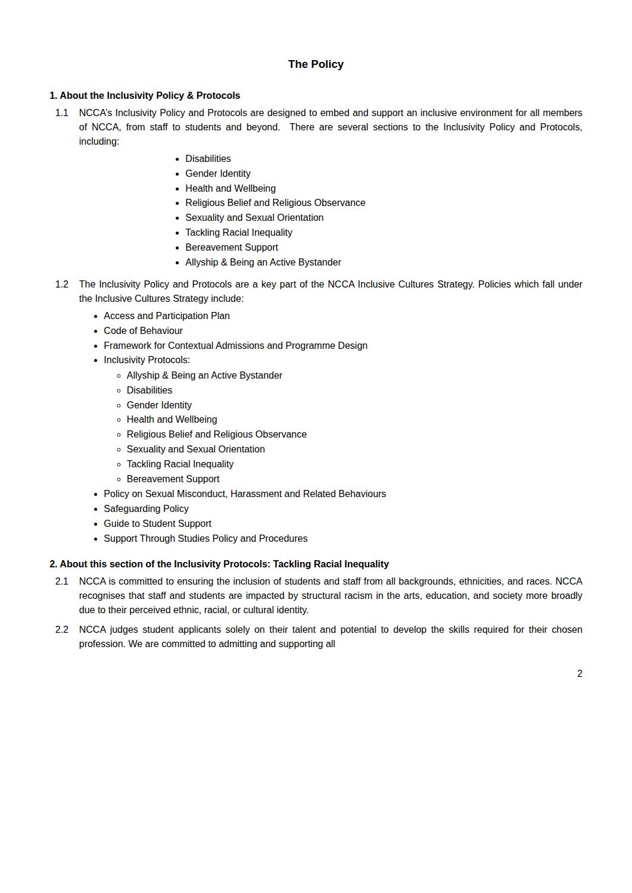The Policy
About the Inclusivity Policy & Protocols
1.1 NCCA’s Inclusivity Policy and Protocols are designed to embed and support an inclusive environment for all members of NCCA, from staff to students and beyond. There are several sections to the Inclusivity Policy and Protocols, including:
Disabilities
Gender Identity
Health and Wellbeing
Religious Belief and Religious Observance
Sexuality and Sexual Orientation
Tackling Racial Inequality
Bereavement Support
Allyship & Being an Active Bystander
1.2 The Inclusivity Policy and Protocols are a key part of the NCCA Inclusive Cultures Strategy. Policies which fall under the Inclusive Cultures Strategy include:
Access and Participation Plan
Code of Behaviour
Framework for Contextual Admissions and Programme Design
Inclusivity Protocols:
Allyship & Being an Active Bystander
Disabilities
Gender Identity
Health and Wellbeing
Religious Belief and Religious Observance
Sexuality and Sexual Orientation
Tackling Racial Inequality
Bereavement Support
Policy on Sexual Misconduct, Harassment and Related Behaviours
Safeguarding Policy
Guide to Student Support
Support Through Studies Policy and Procedures
About this section of the Inclusivity Protocols: Tackling Racial Inequality
2.1 NCCA is committed to ensuring the inclusion of students and staff from all backgrounds, ethnicities, and races. NCCA recognises that staff and students are impacted by structural racism in the arts, education, and society more broadly due to their perceived ethnic, racial, or cultural identity.
2.2 NCCA judges student applicants solely on their talent and potential to develop the skills required for their chosen profession. We are committed to admitting and supporting all
2